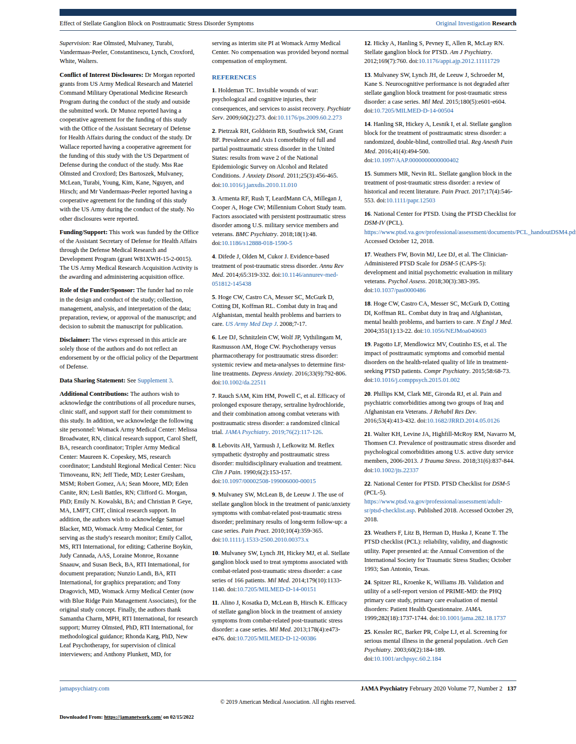Effect of Stellate Ganglion Block on Posttraumatic Stress Disorder Symptoms
Original Investigation Research
Supervision: Rae Olmsted, Mulvaney, Turabi, Vandermaas-Peeler, Constantinescu, Lynch, Croxford, White, Walters.
Conflict of Interest Disclosures: Dr Morgan reported grants from US Army Medical Research and Materiel Command Military Operational Medicine Research Program during the conduct of the study and outside the submitted work. Dr Munoz reported having a cooperative agreement for the funding of this study with the Office of the Assistant Secretary of Defense for Health Affairs during the conduct of the study. Dr Wallace reported having a cooperative agreement for the funding of this study with the US Department of Defense during the conduct of the study. Mss Rae Olmsted and Croxford; Drs Bartoszek, Mulvaney, McLean, Turabi, Young, Kim, Kane, Nguyen, and Hirsch; and Mr Vandermaas-Peeler reported having a cooperative agreement for the funding of this study with the US Army during the conduct of the study. No other disclosures were reported.
Funding/Support: This work was funded by the Office of the Assistant Secretary of Defense for Health Affairs through the Defense Medical Research and Development Program (grant W81XWH-15-2-0015). The US Army Medical Research Acquisition Activity is the awarding and administering acquisition office.
Role of the Funder/Sponsor: The funder had no role in the design and conduct of the study; collection, management, analysis, and interpretation of the data; preparation, review, or approval of the manuscript; and decision to submit the manuscript for publication.
Disclaimer: The views expressed in this article are solely those of the authors and do not reflect an endorsement by or the official policy of the Department of Defense.
Data Sharing Statement: See Supplement 3.
Additional Contributions: The authors wish to acknowledge the contributions of all procedure nurses, clinic staff, and support staff for their commitment to this study. In addition, we acknowledge the following site personnel: Womack Army Medical Center: Melissa Broadwater, RN, clinical research support, Carol Sheff, BA, research coordinator; Tripler Army Medical Center: Maureen K. Copeskey, MS, research coordinator; Landstuhl Regional Medical Center: Nicu Tirnoveanu, RN; Jeff Tiede, MD; Lester Gresham, MSM; Robert Gomez, AA; Sean Moore, MD; Eden Canite, RN; Lesli Battles, RN; Clifford G. Morgan, PhD; Emily N. Kowalski, BA; and Christian P. Geye, MA, LMFT, CHT, clinical research support. In addition, the authors wish to acknowledge Samuel Blacker, MD, Womack Army Medical Center, for serving as the study's research monitor; Emily Callot, MS, RTI International, for editing; Catherine Boykin, Judy Cannada, AAS, Loraine Monroe, Roxanne Snaauw, and Susan Beck, BA, RTI International, for document preparation; Nunzio Landi, BA, RTI International, for graphics preparation; and Tony Dragovich, MD, Womack Army Medical Center (now with Blue Ridge Pain Management Associates), for the original study concept. Finally, the authors thank Samantha Charm, MPH, RTI International, for research support; Murrey Olmsted, PhD, RTI International, for methodological guidance; Rhonda Karg, PhD, New Leaf Psychotherapy, for supervision of clinical interviewers; and Anthony Plunkett, MD, for
serving as interim site PI at Womack Army Medical Center. No compensation was provided beyond normal compensation of employment.
REFERENCES
1. Holdeman TC. Invisible wounds of war: psychological and cognitive injuries, their consequences, and services to assist recovery. Psychiatr Serv. 2009;60(2):273. doi:10.1176/ps.2009.60.2.273
2. Pietrzak RH, Goldstein RB, Southwick SM, Grant BF. Prevalence and Axis I comorbidity of full and partial posttraumatic stress disorder in the United States: results from wave 2 of the National Epidemiologic Survey on Alcohol and Related Conditions. J Anxiety Disord. 2011;25(3):456-465. doi:10.1016/j.janxdis.2010.11.010
3. Armenta RF, Rush T, LeardMann CA, Millegan J, Cooper A, Hoge CW; Millennium Cohort Study team. Factors associated with persistent posttraumatic stress disorder among U.S. military service members and veterans. BMC Psychiatry. 2018;18(1):48. doi:10.1186/s12888-018-1590-5
4. Difede J, Olden M, Cukor J. Evidence-based treatment of post-traumatic stress disorder. Annu Rev Med. 2014;65:319-332. doi:10.1146/annurev-med-051812-145438
5. Hoge CW, Castro CA, Messer SC, McGurk D, Cotting DI, Koffman RL. Combat duty in Iraq and Afghanistan, mental health problems and barriers to care. US Army Med Dep J. 2008;7-17.
6. Lee DJ, Schnitzlein CW, Wolf JP, Vythilingam M, Rasmusson AM, Hoge CW. Psychotherapy versus pharmacotherapy for posttraumatic stress disorder: systemic review and meta-analyses to determine first-line treatments. Depress Anxiety. 2016;33(9):792-806. doi:10.1002/da.22511
7. Rauch SAM, Kim HM, Powell C, et al. Efficacy of prolonged exposure therapy, sertraline hydrochloride, and their combination among combat veterans with posttraumatic stress disorder: a randomized clinical trial. JAMA Psychiatry. 2019;76(2):117-126.
8. Lebovits AH, Yarmush J, Lefkowitz M. Reflex sympathetic dystrophy and posttraumatic stress disorder: multidisciplinary evaluation and treatment. Clin J Pain. 1990;6(2):153-157. doi:10.1097/00002508-199006000-00015
9. Mulvaney SW, McLean B, de Leeuw J. The use of stellate ganglion block in the treatment of panic/anxiety symptoms with combat-related post-traumatic stress disorder; preliminary results of long-term follow-up: a case series. Pain Pract. 2010;10(4):359-365. doi:10.1111/j.1533-2500.2010.00373.x
10. Mulvaney SW, Lynch JH, Hickey MJ, et al. Stellate ganglion block used to treat symptoms associated with combat-related post-traumatic stress disorder: a case series of 166 patients. Mil Med. 2014;179(10):1133-1140. doi:10.7205/MILMED-D-14-00151
11. Alino J, Kosatka D, McLean B, Hirsch K. Efficacy of stellate ganglion block in the treatment of anxiety symptoms from combat-related post-traumatic stress disorder: a case series. Mil Med. 2013;178(4):e473-e476. doi:10.7205/MILMED-D-12-00386
12. Hicky A, Hanling S, Pevney E, Allen R, McLay RN. Stellate ganglion block for PTSD. Am J Psychiatry. 2012;169(7):760. doi:10.1176/appi.ajp.2012.11111729
13. Mulvaney SW, Lynch JH, de Leeuw J, Schroeder M, Kane S. Neurocognitive performance is not degraded after stellate ganglion block treatment for post-traumatic stress disorder: a case series. Mil Med. 2015;180(5):e601-e604. doi:10.7205/MILMED-D-14-00504
14. Hanling SR, Hickey A, Lesnik I, et al. Stellate ganglion block for the treatment of posttraumatic stress disorder: a randomized, double-blind, controlled trial. Reg Anesth Pain Med. 2016;41(4):494-500. doi:10.1097/AAP.0000000000000402
15. Summers MR, Nevin RL. Stellate ganglion block in the treatment of post-traumatic stress disorder: a review of historical and recent literature. Pain Pract. 2017;17(4):546-553. doi:10.1111/papr.12503
16. National Center for PTSD. Using the PTSD Checklist for DSM-IV (PCL). https://www.ptsd.va.gov/professional/assessment/documents/PCL_handoutDSM4.pdf. Accessed October 12, 2018.
17. Weathers FW, Bovin MJ, Lee DJ, et al. The Clinician-Administered PTSD Scale for DSM-5 (CAPS-5): development and initial psychometric evaluation in military veterans. Psychol Assess. 2018;30(3):383-395. doi:10.1037/pas0000486
18. Hoge CW, Castro CA, Messer SC, McGurk D, Cotting DI, Koffman RL. Combat duty in Iraq and Afghanistan, mental health problems, and barriers to care. N Engl J Med. 2004;351(1):13-22. doi:10.1056/NEJMoa040603
19. Pagotto LF, Mendlowicz MV, Coutinho ES, et al. The impact of posttraumatic symptoms and comorbid mental disorders on the health-related quality of life in treatment-seeking PTSD patients. Compr Psychiatry. 2015;58:68-73. doi:10.1016/j.comppsych.2015.01.002
20. Phillips KM, Clark ME, Gironda RJ, et al. Pain and psychiatric comorbidities among two groups of Iraq and Afghanistan era Veterans. J Rehabil Res Dev. 2016;53(4):413-432. doi:10.1682/JRRD.2014.05.0126
21. Walter KH, Levine JA, Highfill-McRoy RM, Navarro M, Thomsen CJ. Prevalence of posttraumatic stress disorder and psychological comorbidities among U.S. active duty service members, 2006-2013. J Trauma Stress. 2018;31(6):837-844. doi:10.1002/jts.22337
22. National Center for PTSD. PTSD Checklist for DSM-5 (PCL-5). https://www.ptsd.va.gov/professional/assessment/adult-sr/ptsd-checklist.asp. Published 2018. Accessed October 29, 2018.
23. Weathers F, Litz B, Herman D, Huska J, Keane T. The PTSD checklist (PCL): reliability, validity, and diagnostic utility. Paper presented at: the Annual Convention of the International Society for Traumatic Stress Studies; October 1993; San Antonio, Texas.
24. Spitzer RL, Kroenke K, Williams JB. Validation and utility of a self-report version of PRIME-MD: the PHQ primary care study, primary care evaluation of mental disorders: Patient Health Questionnaire. JAMA. 1999;282(18):1737-1744. doi:10.1001/jama.282.18.1737
25. Kessler RC, Barker PR, Colpe LJ, et al. Screening for serious mental illness in the general population. Arch Gen Psychiatry. 2003;60(2):184-189. doi:10.1001/archpsyc.60.2.184
jamapsychiatry.com
JAMA Psychiatry February 2020 Volume 77, Number 2 137
© 2019 American Medical Association. All rights reserved.
Downloaded From: https://jamanetwork.com/ on 02/15/2022